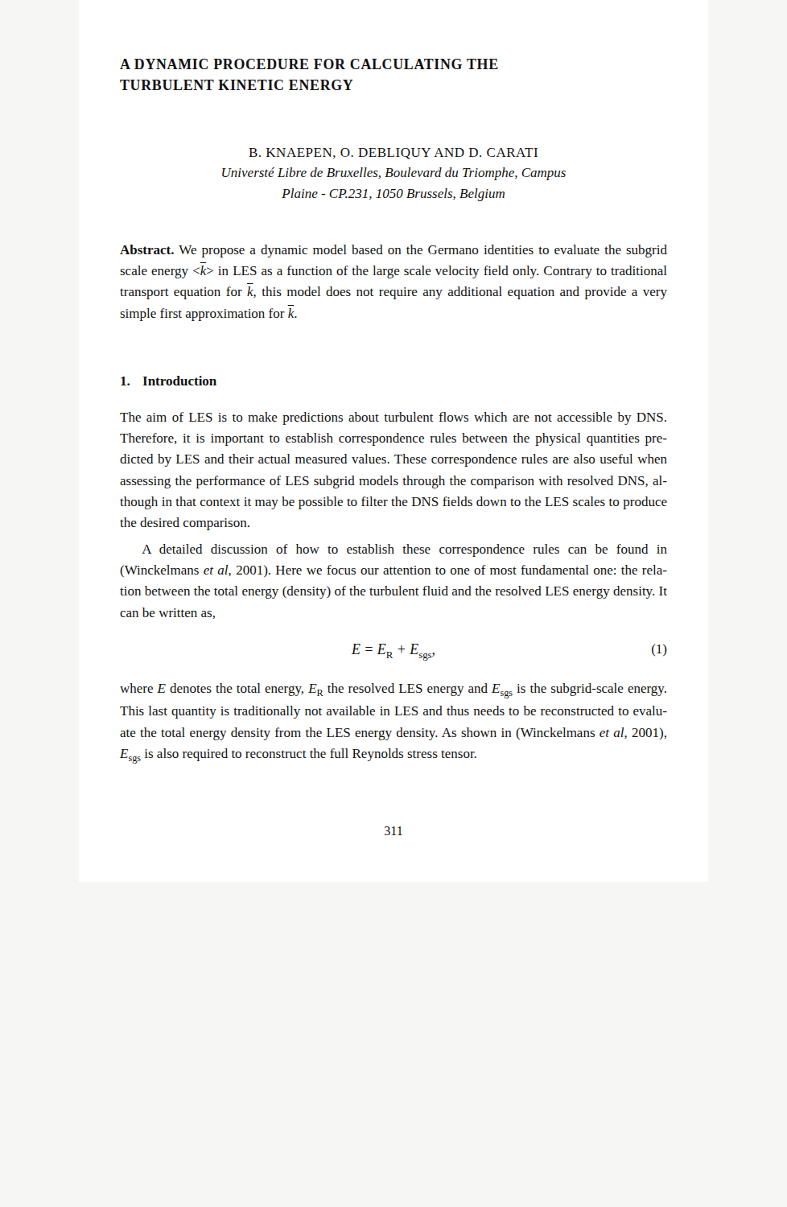A dynamic procedure for calculating the
turbulent kinetic energy
B. KNAEPEN, O. DEBLIQUY AND D. CARATI
Universté Libre de Bruxelles, Boulevard du Triomphe, Campus
Plaine - CP.231, 1050 Brussels, Belgium
Abstract. We propose a dynamic model based on the Germano identities to evaluate the subgrid scale energy <k> in LES as a function of the large scale velocity field only. Contrary to traditional transport equation for k, this model does not require any additional equation and provide a very simple first approximation for k.
1. Introduction
The aim of LES is to make predictions about turbulent flows which are not accessible by DNS. Therefore, it is important to establish correspondence rules between the physical quantities predicted by LES and their actual measured values. These correspondence rules are also useful when assessing the performance of LES subgrid models through the comparison with resolved DNS, although in that context it may be possible to filter the DNS fields down to the LES scales to produce the desired comparison.
A detailed discussion of how to establish these correspondence rules can be found in (Winckelmans et al, 2001). Here we focus our attention to one of most fundamental one: the relation between the total energy (density) of the turbulent fluid and the resolved LES energy density. It can be written as,
E = ER + Esgs, (1)
where E denotes the total energy, ER the resolved LES energy and Esgs is the subgrid-scale energy. This last quantity is traditionally not available in LES and thus needs to be reconstructed to evaluate the total energy density from the LES energy density. As shown in (Winckelmans et al, 2001), Esgs is also required to reconstruct the full Reynolds stress tensor.
311